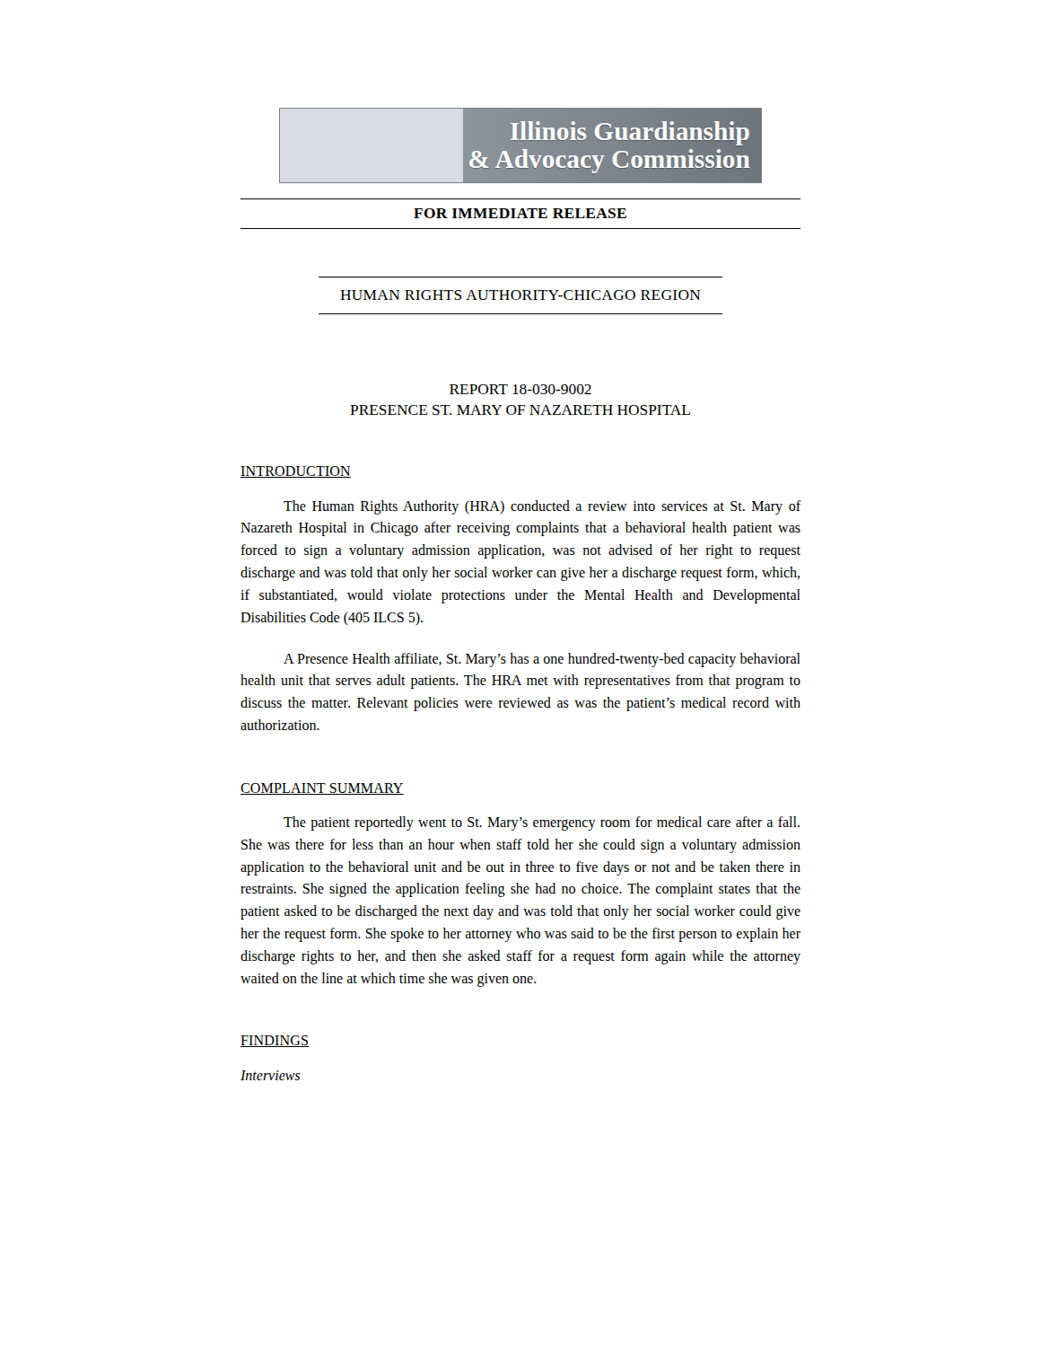Illinois Guardianship & Advocacy Commission
FOR IMMEDIATE RELEASE
HUMAN RIGHTS AUTHORITY-CHICAGO REGION
REPORT 18-030-9002
PRESENCE ST. MARY OF NAZARETH HOSPITAL
INTRODUCTION
The Human Rights Authority (HRA) conducted a review into services at St. Mary of Nazareth Hospital in Chicago after receiving complaints that a behavioral health patient was forced to sign a voluntary admission application, was not advised of her right to request discharge and was told that only her social worker can give her a discharge request form, which, if substantiated, would violate protections under the Mental Health and Developmental Disabilities Code (405 ILCS 5).
A Presence Health affiliate, St. Mary’s has a one hundred-twenty-bed capacity behavioral health unit that serves adult patients. The HRA met with representatives from that program to discuss the matter. Relevant policies were reviewed as was the patient’s medical record with authorization.
COMPLAINT SUMMARY
The patient reportedly went to St. Mary’s emergency room for medical care after a fall. She was there for less than an hour when staff told her she could sign a voluntary admission application to the behavioral unit and be out in three to five days or not and be taken there in restraints. She signed the application feeling she had no choice. The complaint states that the patient asked to be discharged the next day and was told that only her social worker could give her the request form. She spoke to her attorney who was said to be the first person to explain her discharge rights to her, and then she asked staff for a request form again while the attorney waited on the line at which time she was given one.
FINDINGS
Interviews